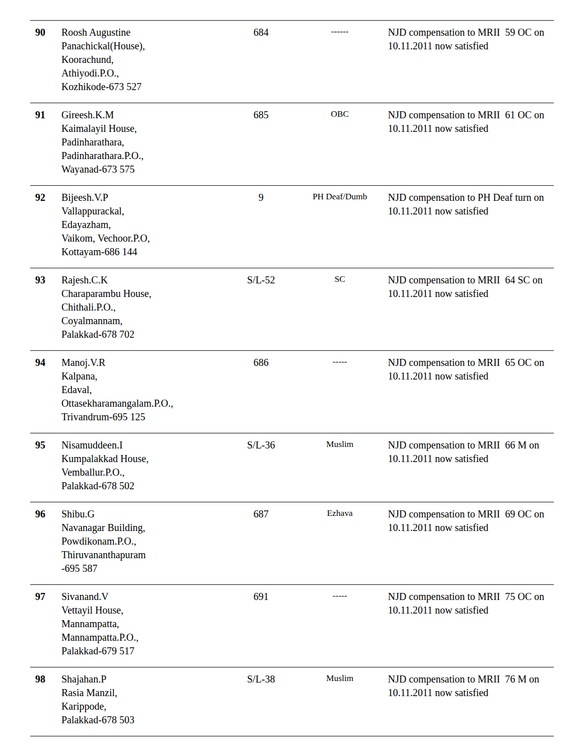| 90 | Roosh Augustine Panachickal(House), Koorachund, Athiyodi.P.O., Kozhikode-673 527 | 684 | ------ | NJD compensation to MRII 59 OC on 10.11.2011 now satisfied |
| 91 | Gireesh.K.M Kaimalayil House, Padinharathara, Padinharathara.P.O., Wayanad-673 575 | 685 | OBC | NJD compensation to MRII 61 OC on 10.11.2011 now satisfied |
| 92 | Bijeesh.V.P Vallappurackal, Edayazham, Vaikom, Vechoor.P.O, Kottayam-686 144 | 9 | PH Deaf/Dumb | NJD compensation to PH Deaf turn on 10.11.2011 now satisfied |
| 93 | Rajesh.C.K Charaparambu House, Chithali.P.O., Coyalmannam, Palakkad-678 702 | S/L-52 | SC | NJD compensation to MRII 64 SC on 10.11.2011 now satisfied |
| 94 | Manoj.V.R Kalpana, Edaval, Ottasekharamangalam.P.O., Trivandrum-695 125 | 686 | ----- | NJD compensation to MRII 65 OC on 10.11.2011 now satisfied |
| 95 | Nisamuddeen.I Kumpalakkad House, Vemballur.P.O., Palakkad-678 502 | S/L-36 | Muslim | NJD compensation to MRII 66 M on 10.11.2011 now satisfied |
| 96 | Shibu.G Navanagar Building, Powdikonam.P.O., Thiruvananthapuram -695 587 | 687 | Ezhava | NJD compensation to MRII 69 OC on 10.11.2011 now satisfied |
| 97 | Sivanand.V Vettayil House, Mannampatta, Mannampatta.P.O., Palakkad-679 517 | 691 | ----- | NJD compensation to MRII 75 OC on 10.11.2011 now satisfied |
| 98 | Shajahan.P Rasia Manzil, Karippode, Palakkad-678 503 | S/L-38 | Muslim | NJD compensation to MRII 76 M on 10.11.2011 now satisfied |